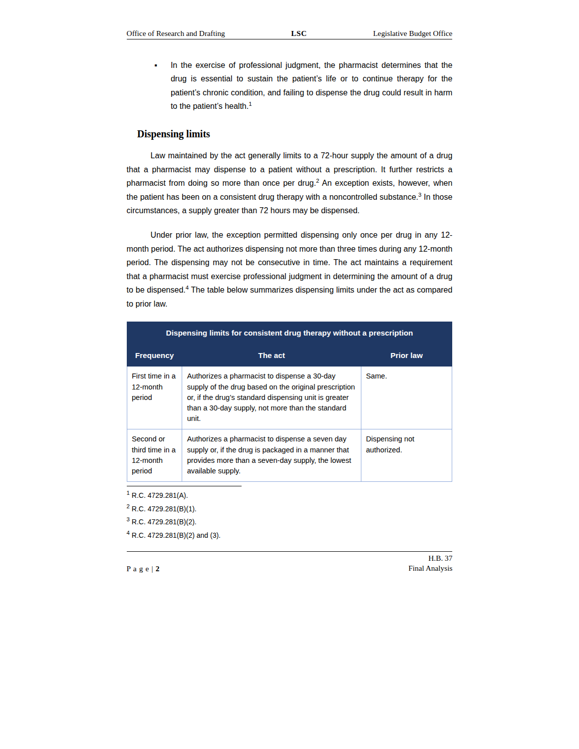Office of Research and Drafting LSC Legislative Budget Office
In the exercise of professional judgment, the pharmacist determines that the drug is essential to sustain the patient’s life or to continue therapy for the patient’s chronic condition, and failing to dispense the drug could result in harm to the patient’s health.1
Dispensing limits
Law maintained by the act generally limits to a 72-hour supply the amount of a drug that a pharmacist may dispense to a patient without a prescription. It further restricts a pharmacist from doing so more than once per drug.2 An exception exists, however, when the patient has been on a consistent drug therapy with a noncontrolled substance.3 In those circumstances, a supply greater than 72 hours may be dispensed.
Under prior law, the exception permitted dispensing only once per drug in any 12-month period. The act authorizes dispensing not more than three times during any 12-month period. The dispensing may not be consecutive in time. The act maintains a requirement that a pharmacist must exercise professional judgment in determining the amount of a drug to be dispensed.4 The table below summarizes dispensing limits under the act as compared to prior law.
| Dispensing limits for consistent drug therapy without a prescription |
| --- |
| Frequency | The act | Prior law |
| First time in a 12-month period | Authorizes a pharmacist to dispense a 30-day supply of the drug based on the original prescription or, if the drug’s standard dispensing unit is greater than a 30-day supply, not more than the standard unit. | Same. |
| Second or third time in a 12-month period | Authorizes a pharmacist to dispense a seven day supply or, if the drug is packaged in a manner that provides more than a seven-day supply, the lowest available supply. | Dispensing not authorized. |
1 R.C. 4729.281(A).
2 R.C. 4729.281(B)(1).
3 R.C. 4729.281(B)(2).
4 R.C. 4729.281(B)(2) and (3).
P a g e | 2 H.B. 37
Final Analysis